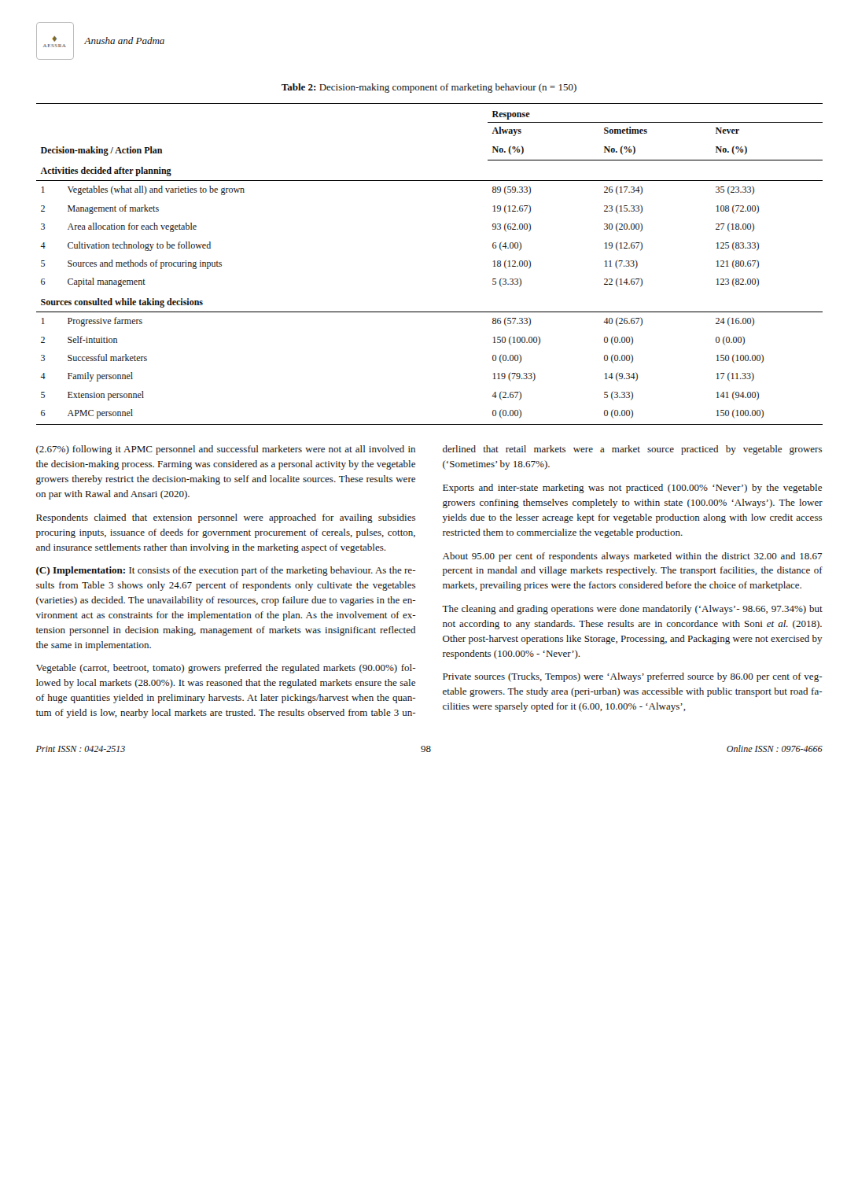♦ AESSRA
Anusha and Padma
Table 2: Decision-making component of marketing behaviour (n = 150)
| Decision-making / Action Plan | Response |
| --- | --- |
| Always | Sometimes | Never |
| No. (%) | No. (%) | No. (%) |
| Activities decided after planning |
| 1 | Vegetables (what all) and varieties to be grown | 89 (59.33) | 26 (17.34) | 35 (23.33) |
| 2 | Management of markets | 19 (12.67) | 23 (15.33) | 108 (72.00) |
| 3 | Area allocation for each vegetable | 93 (62.00) | 30 (20.00) | 27 (18.00) |
| 4 | Cultivation technology to be followed | 6 (4.00) | 19 (12.67) | 125 (83.33) |
| 5 | Sources and methods of procuring inputs | 18 (12.00) | 11 (7.33) | 121 (80.67) |
| 6 | Capital management | 5 (3.33) | 22 (14.67) | 123 (82.00) |
| Sources consulted while taking decisions |
| 1 | Progressive farmers | 86 (57.33) | 40 (26.67) | 24 (16.00) |
| 2 | Self-intuition | 150 (100.00) | 0 (0.00) | 0 (0.00) |
| 3 | Successful marketers | 0 (0.00) | 0 (0.00) | 150 (100.00) |
| 4 | Family personnel | 119 (79.33) | 14 (9.34) | 17 (11.33) |
| 5 | Extension personnel | 4 (2.67) | 5 (3.33) | 141 (94.00) |
| 6 | APMC personnel | 0 (0.00) | 0 (0.00) | 150 (100.00) |
(2.67%) following it APMC personnel and successful marketers were not at all involved in the decision-making process. Farming was considered as a personal activity by the vegetable growers thereby restrict the decision-making to self and localite sources. These results were on par with Rawal and Ansari (2020).
Respondents claimed that extension personnel were approached for availing subsidies procuring inputs, issuance of deeds for government procurement of cereals, pulses, cotton, and insurance settlements rather than involving in the marketing aspect of vegetables.
(C) Implementation: It consists of the execution part of the marketing behaviour. As the results from Table 3 shows only 24.67 percent of respondents only cultivate the vegetables (varieties) as decided. The unavailability of resources, crop failure due to vagaries in the environment act as constraints for the implementation of the plan. As the involvement of extension personnel in decision making, management of markets was insignificant reflected the same in implementation.
Vegetable (carrot, beetroot, tomato) growers preferred the regulated markets (90.00%) followed by local markets (28.00%). It was reasoned that the regulated markets ensure the sale of huge quantities yielded in preliminary harvests. At later pickings/harvest when the quantum of yield is low, nearby local markets are trusted. The results observed from table 3 underlined that retail markets were a market source practiced by vegetable growers (‘Sometimes’ by 18.67%).
Exports and inter-state marketing was not practiced (100.00% ‘Never’) by the vegetable growers confining themselves completely to within state (100.00% ‘Always’). The lower yields due to the lesser acreage kept for vegetable production along with low credit access restricted them to commercialize the vegetable production.
About 95.00 per cent of respondents always marketed within the district 32.00 and 18.67 percent in mandal and village markets respectively. The transport facilities, the distance of markets, prevailing prices were the factors considered before the choice of marketplace.
The cleaning and grading operations were done mandatorily (‘Always’- 98.66, 97.34%) but not according to any standards. These results are in concordance with Soni et al. (2018). Other post-harvest operations like Storage, Processing, and Packaging were not exercised by respondents (100.00% - ‘Never’).
Private sources (Trucks, Tempos) were ‘Always’ preferred source by 86.00 per cent of vegetable growers. The study area (peri-urban) was accessible with public transport but road facilities were sparsely opted for it (6.00, 10.00% - ‘Always’,
Print ISSN : 0424-2513
98
Online ISSN : 0976-4666